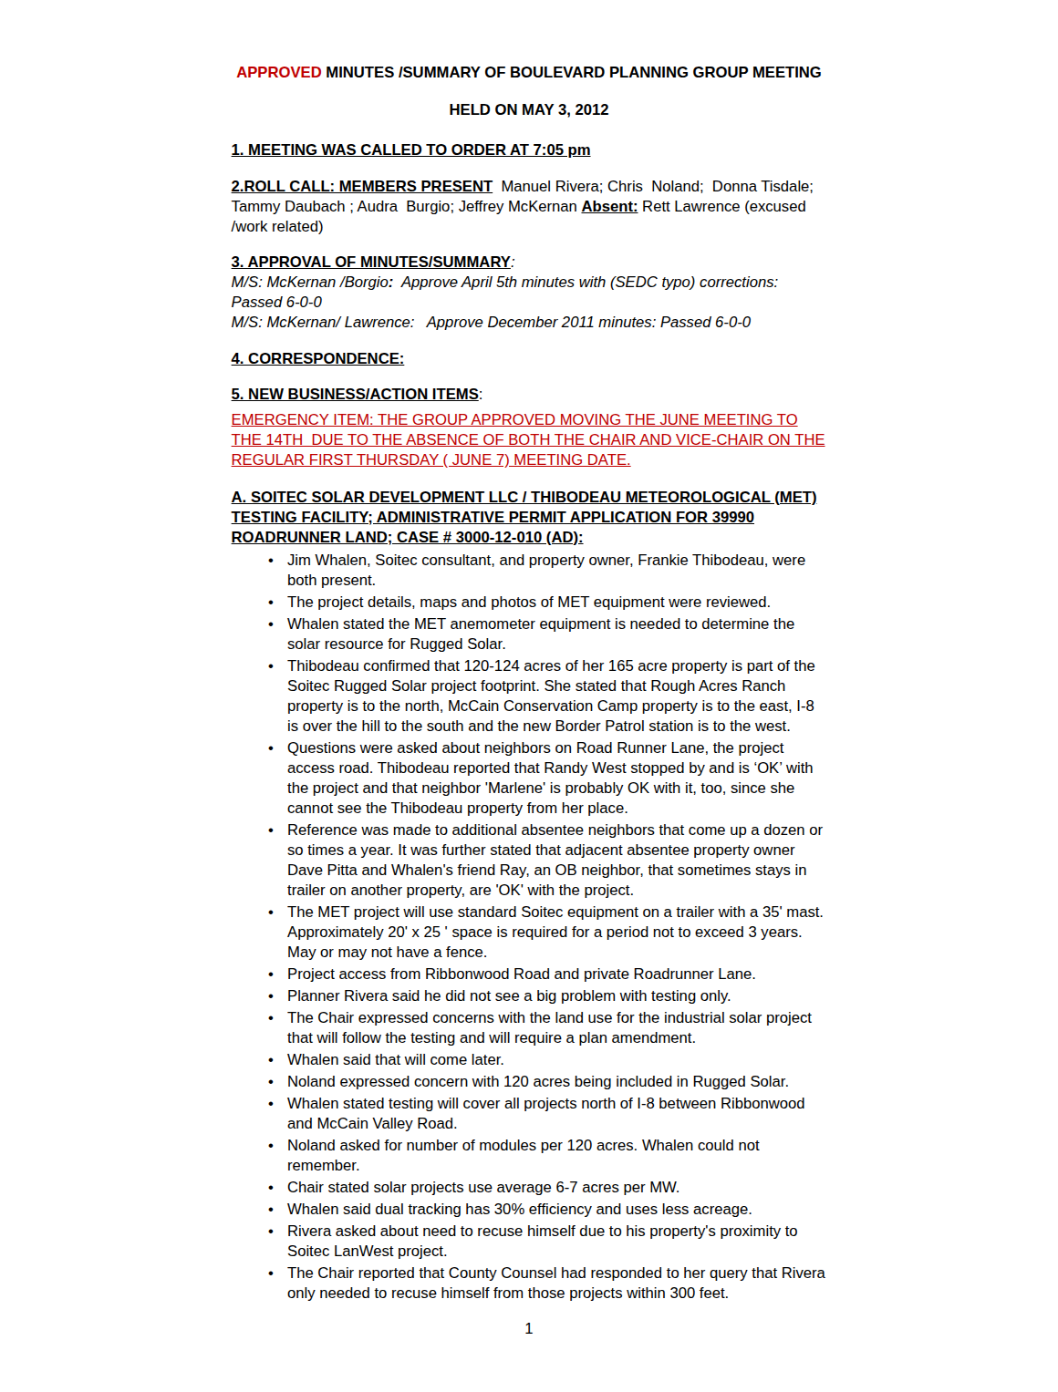APPROVED MINUTES /SUMMARY OF BOULEVARD PLANNING GROUP MEETING
HELD ON MAY 3, 2012
1. MEETING WAS CALLED TO ORDER AT 7:05 pm
2.ROLL CALL: MEMBERS PRESENT Manuel Rivera; Chris Noland; Donna Tisdale; Tammy Daubach ; Audra Burgio; Jeffrey McKernan Absent: Rett Lawrence (excused /work related)
3. APPROVAL OF MINUTES/SUMMARY:
M/S: McKernan /Borgio: Approve April 5th minutes with (SEDC typo) corrections: Passed 6-0-0
M/S: McKernan/ Lawrence: Approve December 2011 minutes: Passed 6-0-0
4. CORRESPONDENCE:
5. NEW BUSINESS/ACTION ITEMS:
EMERGENCY ITEM: THE GROUP APPROVED MOVING THE JUNE MEETING TO THE 14TH DUE TO THE ABSENCE OF BOTH THE CHAIR AND VICE-CHAIR ON THE REGULAR FIRST THURSDAY ( JUNE 7) MEETING DATE.
A. SOITEC SOLAR DEVELOPMENT LLC / THIBODEAU METEOROLOGICAL (MET) TESTING FACILITY; ADMINISTRATIVE PERMIT APPLICATION FOR 39990 ROADRUNNER LAND; CASE # 3000-12-010 (AD):
Jim Whalen, Soitec consultant, and property owner, Frankie Thibodeau, were both present.
The project details, maps and photos of MET equipment were reviewed.
Whalen stated the MET anemometer equipment is needed to determine the solar resource for Rugged Solar.
Thibodeau confirmed that 120-124 acres of her 165 acre property is part of the Soitec Rugged Solar project footprint. She stated that Rough Acres Ranch property is to the north, McCain Conservation Camp property is to the east, I-8 is over the hill to the south and the new Border Patrol station is to the west.
Questions were asked about neighbors on Road Runner Lane, the project access road. Thibodeau reported that Randy West stopped by and is ‘OK’ with the project and that neighbor 'Marlene' is probably OK with it, too, since she cannot see the Thibodeau property from her place.
Reference was made to additional absentee neighbors that come up a dozen or so times a year. It was further stated that adjacent absentee property owner Dave Pitta and Whalen's friend Ray, an OB neighbor, that sometimes stays in trailer on another property, are 'OK' with the project.
The MET project will use standard Soitec equipment on a trailer with a 35' mast. Approximately 20' x 25 ' space is required for a period not to exceed 3 years. May or may not have a fence.
Project access from Ribbonwood Road and private Roadrunner Lane.
Planner Rivera said he did not see a big problem with testing only.
The Chair expressed concerns with the land use for the industrial solar project that will follow the testing and will require a plan amendment.
Whalen said that will come later.
Noland expressed concern with 120 acres being included in Rugged Solar.
Whalen stated testing will cover all projects north of I-8 between Ribbonwood and McCain Valley Road.
Noland asked for number of modules per 120 acres. Whalen could not remember.
Chair stated solar projects use average 6-7 acres per MW.
Whalen said dual tracking has 30% efficiency and uses less acreage.
Rivera asked about need to recuse himself due to his property's proximity to Soitec LanWest project.
The Chair reported that County Counsel had responded to her query that Rivera only needed to recuse himself from those projects within 300 feet.
1